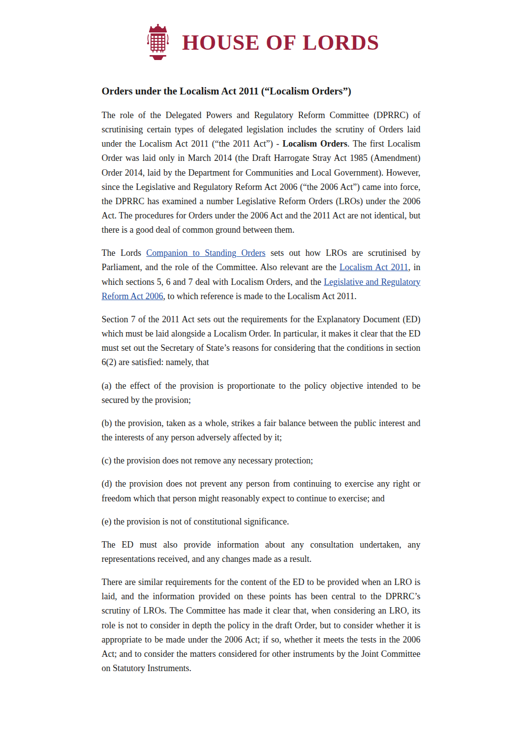HOUSE OF LORDS
Orders under the Localism Act 2011 (“Localism Orders”)
The role of the Delegated Powers and Regulatory Reform Committee (DPRRC) of scrutinising certain types of delegated legislation includes the scrutiny of Orders laid under the Localism Act 2011 (“the 2011 Act”) - Localism Orders. The first Localism Order was laid only in March 2014 (the Draft Harrogate Stray Act 1985 (Amendment) Order 2014, laid by the Department for Communities and Local Government). However, since the Legislative and Regulatory Reform Act 2006 (“the 2006 Act”) came into force, the DPRRC has examined a number Legislative Reform Orders (LROs) under the 2006 Act. The procedures for Orders under the 2006 Act and the 2011 Act are not identical, but there is a good deal of common ground between them.
The Lords Companion to Standing Orders sets out how LROs are scrutinised by Parliament, and the role of the Committee. Also relevant are the Localism Act 2011, in which sections 5, 6 and 7 deal with Localism Orders, and the Legislative and Regulatory Reform Act 2006, to which reference is made to the Localism Act 2011.
Section 7 of the 2011 Act sets out the requirements for the Explanatory Document (ED) which must be laid alongside a Localism Order. In particular, it makes it clear that the ED must set out the Secretary of State’s reasons for considering that the conditions in section 6(2) are satisfied: namely, that
(a) the effect of the provision is proportionate to the policy objective intended to be secured by the provision;
(b) the provision, taken as a whole, strikes a fair balance between the public interest and the interests of any person adversely affected by it;
(c) the provision does not remove any necessary protection;
(d) the provision does not prevent any person from continuing to exercise any right or freedom which that person might reasonably expect to continue to exercise; and
(e) the provision is not of constitutional significance.
The ED must also provide information about any consultation undertaken, any representations received, and any changes made as a result.
There are similar requirements for the content of the ED to be provided when an LRO is laid, and the information provided on these points has been central to the DPRRC’s scrutiny of LROs. The Committee has made it clear that, when considering an LRO, its role is not to consider in depth the policy in the draft Order, but to consider whether it is appropriate to be made under the 2006 Act; if so, whether it meets the tests in the 2006 Act; and to consider the matters considered for other instruments by the Joint Committee on Statutory Instruments.